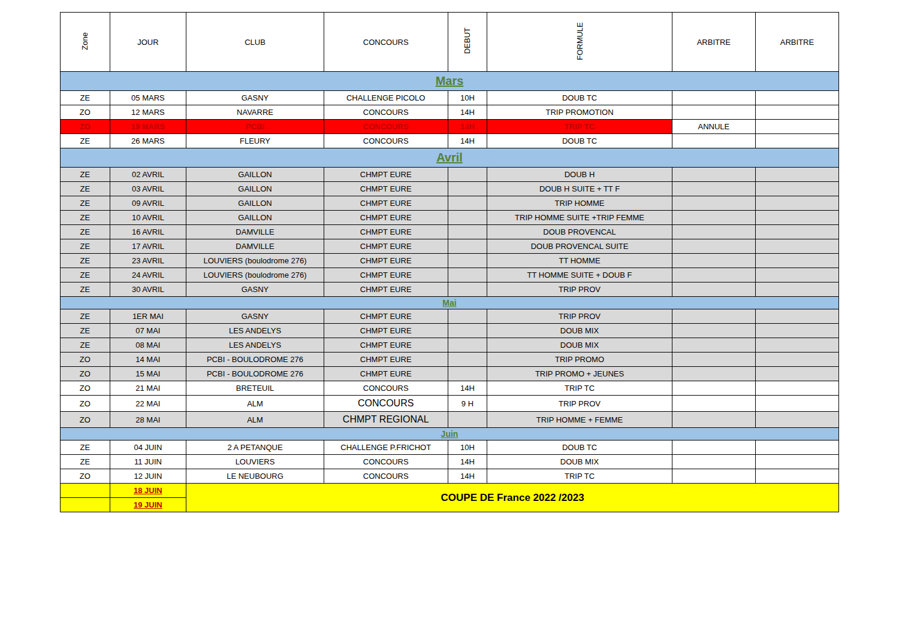| Zone | JOUR | CLUB | CONCOURS | DEBUT | FORMULE | ARBITRE | ARBITRE |
| --- | --- | --- | --- | --- | --- | --- | --- |
| Mars |
| ZE | 05 MARS | GASNY | CHALLENGE PICOLO | 10H | DOUB TC | | |
| ZO | 12 MARS | NAVARRE | CONCOURS | 14H | TRIP PROMOTION | | |
| ZO | 19 MARS | PCBI | CONCOURS | 14H | TRIP TC | ANNULE | |
| ZE | 26 MARS | FLEURY | CONCOURS | 14H | DOUB TC | | |
| Avril |
| ZE | 02 AVRIL | GAILLON | CHMPT EURE | | DOUB H | | |
| ZE | 03 AVRIL | GAILLON | CHMPT EURE | | DOUB H SUITE + TT F | | |
| ZE | 09 AVRIL | GAILLON | CHMPT EURE | | TRIP HOMME | | |
| ZE | 10 AVRIL | GAILLON | CHMPT EURE | | TRIP HOMME SUITE +TRIP FEMME | | |
| ZE | 16 AVRIL | DAMVILLE | CHMPT EURE | | DOUB PROVENCAL | | |
| ZE | 17 AVRIL | DAMVILLE | CHMPT EURE | | DOUB PROVENCAL SUITE | | |
| ZE | 23 AVRIL | LOUVIERS (boulodrome 276) | CHMPT EURE | | TT HOMME | | |
| ZE | 24 AVRIL | LOUVIERS (boulodrome 276) | CHMPT EURE | | TT HOMME SUITE + DOUB F | | |
| ZE | 30 AVRIL | GASNY | CHMPT EURE | | TRIP PROV | | |
| Mai |
| ZE | 1ER MAI | GASNY | CHMPT EURE | | TRIP PROV | | |
| ZE | 07 MAI | LES ANDELYS | CHMPT EURE | | DOUB MIX | | |
| ZE | 08 MAI | LES ANDELYS | CHMPT EURE | | DOUB MIX | | |
| ZO | 14 MAI | PCBI - BOULODROME 276 | CHMPT EURE | | TRIP PROMO | | |
| ZO | 15 MAI | PCBI - BOULODROME 276 | CHMPT EURE | | TRIP PROMO + JEUNES | | |
| ZO | 21 MAI | BRETEUIL | CONCOURS | 14H | TRIP TC | | |
| ZO | 22 MAI | ALM | CONCOURS | 9 H | TRIP PROV | | |
| ZO | 28 MAI | ALM | CHMPT REGIONAL | | TRIP HOMME + FEMME | | |
| Juin |
| ZE | 04 JUIN | 2 A PETANQUE | CHALLENGE P.FRICHOT | 10H | DOUB TC | | |
| ZE | 11 JUIN | LOUVIERS | CONCOURS | 14H | DOUB MIX | | |
| ZO | 12 JUIN | LE NEUBOURG | CONCOURS | 14H | TRIP TC | | |
| | 18 JUIN | COUPE DE France 2022 /2023 |
| | 19 JUIN |